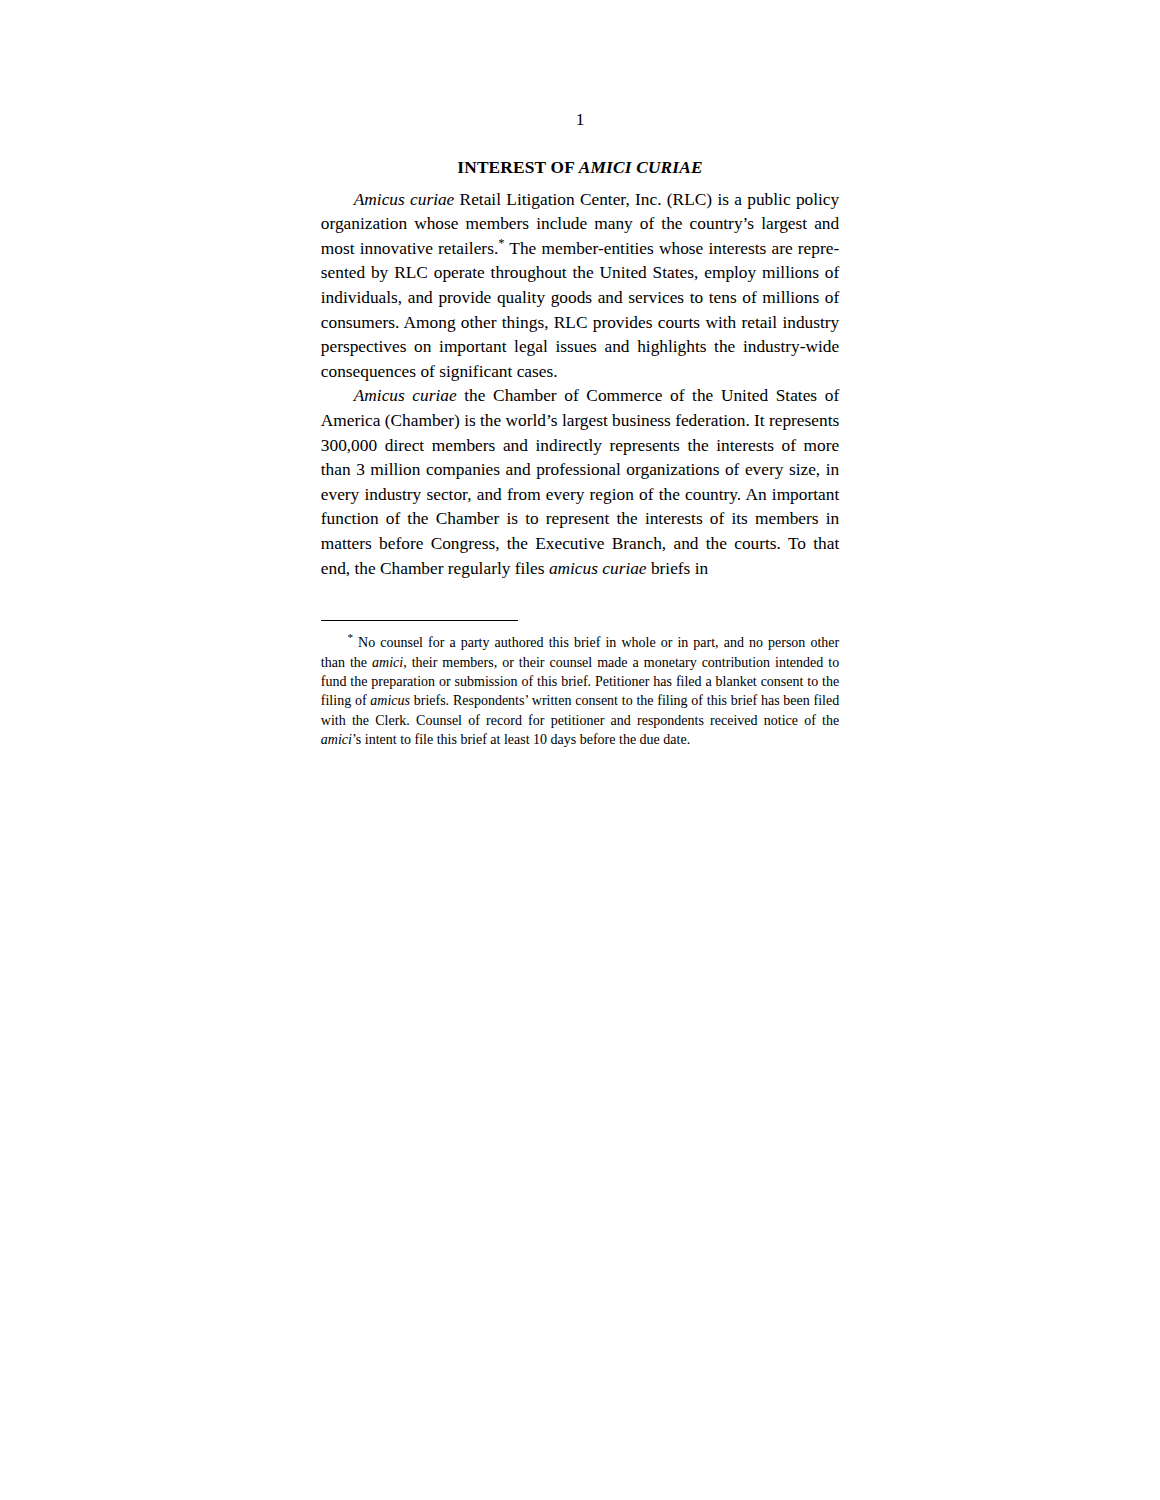1
INTEREST OF AMICI CURIAE
Amicus curiae Retail Litigation Center, Inc. (RLC) is a public policy organization whose members include many of the country’s largest and most innovative retailers.* The member-entities whose interests are represented by RLC operate throughout the United States, employ millions of individuals, and provide quality goods and services to tens of millions of consumers. Among other things, RLC provides courts with retail industry perspectives on important legal issues and highlights the industry-wide consequences of significant cases.
Amicus curiae the Chamber of Commerce of the United States of America (Chamber) is the world’s largest business federation. It represents 300,000 direct members and indirectly represents the interests of more than 3 million companies and professional organizations of every size, in every industry sector, and from every region of the country. An important function of the Chamber is to represent the interests of its members in matters before Congress, the Executive Branch, and the courts. To that end, the Chamber regularly files amicus curiae briefs in
* No counsel for a party authored this brief in whole or in part, and no person other than the amici, their members, or their counsel made a monetary contribution intended to fund the preparation or submission of this brief. Petitioner has filed a blanket consent to the filing of amicus briefs. Respondents’ written consent to the filing of this brief has been filed with the Clerk. Counsel of record for petitioner and respondents received notice of the amici’s intent to file this brief at least 10 days before the due date.